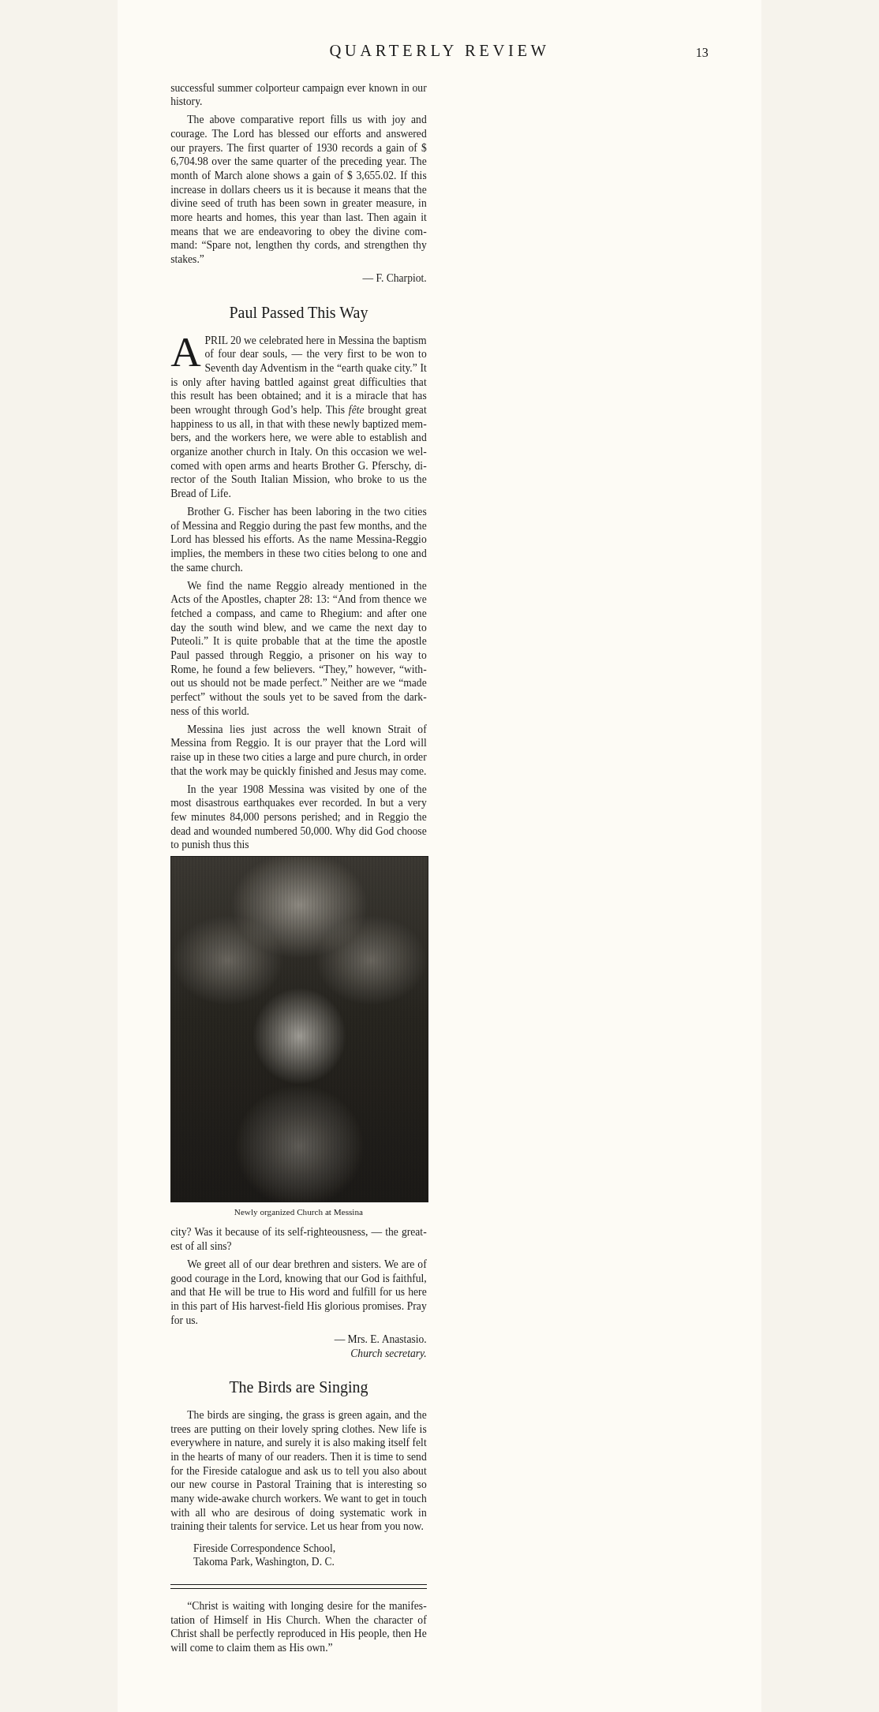Quarterly Review 13
successful summer colporteur campaign ever known in our history.
The above comparative report fills us with joy and courage. The Lord has blessed our efforts and answered our prayers. The first quarter of 1930 records a gain of $ 6,704.98 over the same quarter of the preceding year. The month of March alone shows a gain of $ 3,655.02. If this increase in dollars cheers us it is because it means that the divine seed of truth has been sown in greater measure, in more hearts and homes, this year than last. Then again it means that we are endeavoring to obey the divine command: “Spare not, lengthen thy cords, and strengthen thy stakes.”
— F. Charpiot.
Paul Passed This Way
APRIL 20 we celebrated here in Messina the baptism of four dear souls, — the very first to be won to Seventh day Adventism in the “earth quake city.” It is only after having battled against great difficulties that this result has been obtained; and it is a miracle that has been wrought through God’s help. This fête brought great happiness to us all, in that with these newly baptized members, and the workers here, we were able to establish and organize another church in Italy. On this occasion we welcomed with open arms and hearts Brother G. Pferschy, director of the South Italian Mission, who broke to us the Bread of Life.
Brother G. Fischer has been laboring in the two cities of Messina and Reggio during the past few months, and the Lord has blessed his efforts. As the name Messina-Reggio implies, the members in these two cities belong to one and the same church.
We find the name Reggio already mentioned in the Acts of the Apostles, chapter 28: 13: “And from thence we fetched a compass, and came to Rhegium: and after one day the south wind blew, and we came the next day to Puteoli.” It is quite probable that at the time the apostle Paul passed through Reggio, a prisoner on his way to Rome, he found a few believers. “They,” however, “without us should not be made perfect.” Neither are we “made perfect” without the souls yet to be saved from the darkness of this world.
Messina lies just across the well known Strait of Messina from Reggio. It is our prayer that the Lord will raise up in these two cities a large and pure church, in order that the work may be quickly finished and Jesus may come.
In the year 1908 Messina was visited by one of the most disastrous earthquakes ever recorded. In but a very few minutes 84,000 persons perished; and in Reggio the dead and wounded numbered 50,000. Why did God choose to punish thus this
Newly organized Church at Messina
city? Was it because of its self-righteousness, — the greatest of all sins?
We greet all of our dear brethren and sisters. We are of good courage in the Lord, knowing that our God is faithful, and that He will be true to His word and fulfill for us here in this part of His harvest-field His glorious promises. Pray for us.
— Mrs. E. Anastasio.
Church secretary.
The Birds are Singing
The birds are singing, the grass is green again, and the trees are putting on their lovely spring clothes. New life is everywhere in nature, and surely it is also making itself felt in the hearts of many of our readers. Then it is time to send for the Fireside catalogue and ask us to tell you also about our new course in Pastoral Training that is interesting so many wide-awake church workers. We want to get in touch with all who are desirous of doing systematic work in training their talents for service. Let us hear from you now.
Fireside Correspondence School,
Takoma Park, Washington, D. C.
“Christ is waiting with longing desire for the manifestation of Himself in His Church. When the character of Christ shall be perfectly reproduced in His people, then He will come to claim them as His own.”